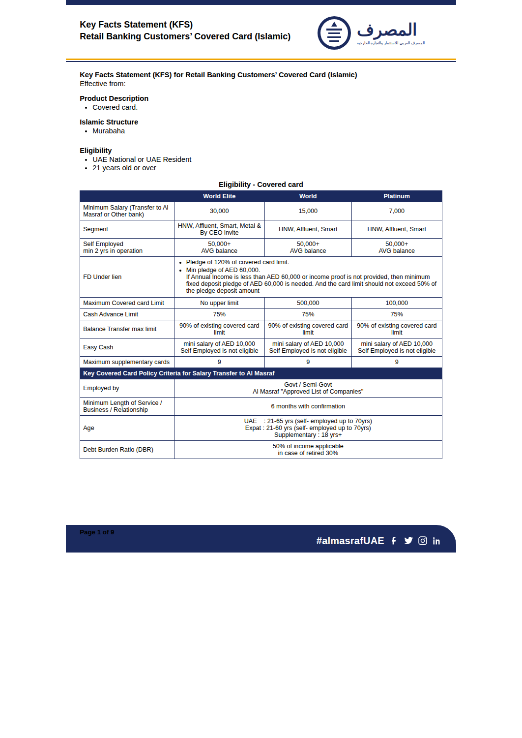Key Facts Statement (KFS)
Retail Banking Customers’ Covered Card (Islamic)
المصرف المصرف العربي للاستثمار والتجارة الخارجية
Key Facts Statement (KFS) for Retail Banking Customers’ Covered Card (Islamic)
Effective from:
Product Description
Covered card.
Islamic Structure
Murabaha
Eligibility
UAE National or UAE Resident
21 years old or over
Eligibility - Covered card
| | World Elite | World | Platinum |
| --- | --- | --- | --- |
| Minimum Salary (Transfer to Al Masraf or Other bank) | 30,000 | 15,000 | 7,000 |
| Segment | HNW, Affluent, Smart, Metal & By CEO invite | HNW, Affluent, Smart | HNW, Affluent, Smart |
| Self Employed min 2 yrs in operation | 50,000+ AVG balance | 50,000+ AVG balance | 50,000+ AVG balance |
| FD Under lien | Pledge of 120% of covered card limit. Min pledge of AED 60,000. If Annual Income is less than AED 60,000 or income proof is not provided, then minimum fixed deposit pledge of AED 60,000 is needed. And the card limit should not exceed 50% of the pledge deposit amount |
| Maximum Covered card Limit | No upper limit | 500,000 | 100,000 |
| Cash Advance Limit | 75% | 75% | 75% |
| Balance Transfer max limit | 90% of existing covered card limit | 90% of existing covered card limit | 90% of existing covered card limit |
| Easy Cash | mini salary of AED 10,000 Self Employed is not eligible | mini salary of AED 10,000 Self Employed is not eligible | mini salary of AED 10,000 Self Employed is not eligible |
| Maximum supplementary cards | 9 | 9 | 9 |
| Key Covered Card Policy Criteria for Salary Transfer to Al Masraf |
| Employed by | Govt / Semi-Govt Al Masraf "Approved List of Companies" |
| Minimum Length of Service / Business / Relationship | 6 months with confirmation |
| Age | UAE : 21-65 yrs (self- employed up to 70yrs) Expat : 21-60 yrs (self- employed up to 70yrs) Supplementary : 18 yrs+ |
| Debt Burden Ratio (DBR) | 50% of income applicable in case of retired 30% |
Page 1 of 9
#almasrafUAE